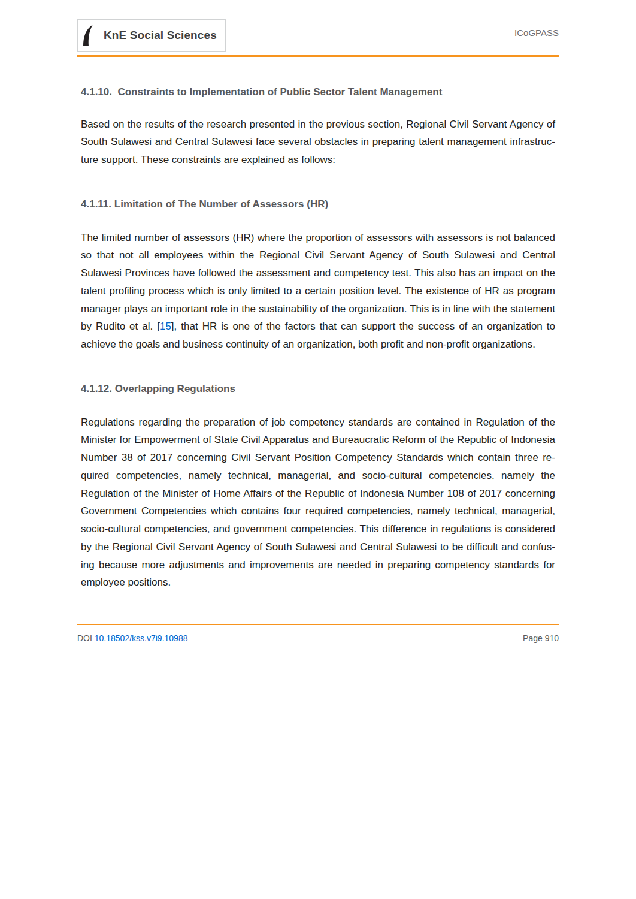KnE Social Sciences
ICoGPASS
4.1.10. Constraints to Implementation of Public Sector Talent Management
Based on the results of the research presented in the previous section, Regional Civil Servant Agency of South Sulawesi and Central Sulawesi face several obstacles in preparing talent management infrastructure support. These constraints are explained as follows:
4.1.11. Limitation of The Number of Assessors (HR)
The limited number of assessors (HR) where the proportion of assessors with assessors is not balanced so that not all employees within the Regional Civil Servant Agency of South Sulawesi and Central Sulawesi Provinces have followed the assessment and competency test. This also has an impact on the talent profiling process which is only limited to a certain position level. The existence of HR as program manager plays an important role in the sustainability of the organization. This is in line with the statement by Rudito et al. [15], that HR is one of the factors that can support the success of an organization to achieve the goals and business continuity of an organization, both profit and non-profit organizations.
4.1.12. Overlapping Regulations
Regulations regarding the preparation of job competency standards are contained in Regulation of the Minister for Empowerment of State Civil Apparatus and Bureaucratic Reform of the Republic of Indonesia Number 38 of 2017 concerning Civil Servant Position Competency Standards which contain three required competencies, namely technical, managerial, and socio-cultural competencies. namely the Regulation of the Minister of Home Affairs of the Republic of Indonesia Number 108 of 2017 concerning Government Competencies which contains four required competencies, namely technical, managerial, socio-cultural competencies, and government competencies. This difference in regulations is considered by the Regional Civil Servant Agency of South Sulawesi and Central Sulawesi to be difficult and confusing because more adjustments and improvements are needed in preparing competency standards for employee positions.
DOI 10.18502/kss.v7i9.10988
Page 910